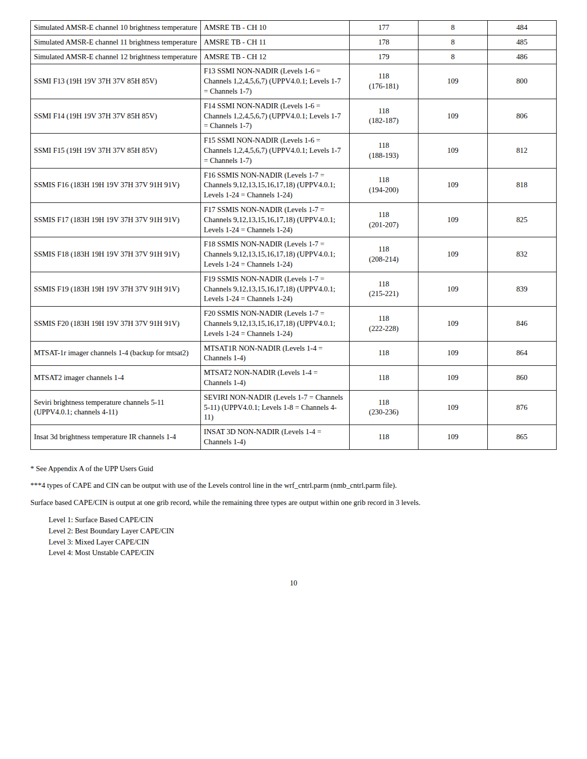| Simulated AMSR-E channel 10 brightness temperature | AMSRE TB - CH 10 | 177 | 8 | 484 |
| Simulated AMSR-E channel 11 brightness temperature | AMSRE TB - CH 11 | 178 | 8 | 485 |
| Simulated AMSR-E channel 12 brightness temperature | AMSRE TB - CH 12 | 179 | 8 | 486 |
| SSMI F13 (19H 19V 37H 37V 85H 85V) | F13 SSMI NON-NADIR (Levels 1-6 = Channels 1,2,4,5,6,7) (UPPV4.0.1; Levels 1-7 = Channels 1-7) | 118 (176-181) | 109 | 800 |
| SSMI F14 (19H 19V 37H 37V 85H 85V) | F14 SSMI NON-NADIR (Levels 1-6 = Channels 1,2,4,5,6,7) (UPPV4.0.1; Levels 1-7 = Channels 1-7) | 118 (182-187) | 109 | 806 |
| SSMI F15 (19H 19V 37H 37V 85H 85V) | F15 SSMI NON-NADIR (Levels 1-6 = Channels 1,2,4,5,6,7) (UPPV4.0.1; Levels 1-7 = Channels 1-7) | 118 (188-193) | 109 | 812 |
| SSMIS F16 (183H 19H 19V 37H 37V 91H 91V) | F16 SSMIS NON-NADIR (Levels 1-7 = Channels 9,12,13,15,16,17,18) (UPPV4.0.1; Levels 1-24 = Channels 1-24) | 118 (194-200) | 109 | 818 |
| SSMIS F17 (183H 19H 19V 37H 37V 91H 91V) | F17 SSMIS NON-NADIR (Levels 1-7 = Channels 9,12,13,15,16,17,18) (UPPV4.0.1; Levels 1-24 = Channels 1-24) | 118 (201-207) | 109 | 825 |
| SSMIS F18 (183H 19H 19V 37H 37V 91H 91V) | F18 SSMIS NON-NADIR (Levels 1-7 = Channels 9,12,13,15,16,17,18) (UPPV4.0.1; Levels 1-24 = Channels 1-24) | 118 (208-214) | 109 | 832 |
| SSMIS F19 (183H 19H 19V 37H 37V 91H 91V) | F19 SSMIS NON-NADIR (Levels 1-7 = Channels 9,12,13,15,16,17,18) (UPPV4.0.1; Levels 1-24 = Channels 1-24) | 118 (215-221) | 109 | 839 |
| SSMIS F20 (183H 19H 19V 37H 37V 91H 91V) | F20 SSMIS NON-NADIR (Levels 1-7 = Channels 9,12,13,15,16,17,18) (UPPV4.0.1; Levels 1-24 = Channels 1-24) | 118 (222-228) | 109 | 846 |
| MTSAT-1r imager channels 1-4 (backup for mtsat2) | MTSAT1R NON-NADIR (Levels 1-4 = Channels 1-4) | 118 | 109 | 864 |
| MTSAT2 imager channels 1-4 | MTSAT2 NON-NADIR (Levels 1-4 = Channels 1-4) | 118 | 109 | 860 |
| Seviri brightness temperature channels 5-11 (UPPV4.0.1; channels 4-11) | SEVIRI NON-NADIR (Levels 1-7 = Channels 5-11) (UPPV4.0.1; Levels 1-8 = Channels 4-11) | 118 (230-236) | 109 | 876 |
| Insat 3d brightness temperature IR channels 1-4 | INSAT 3D NON-NADIR (Levels 1-4 = Channels 1-4) | 118 | 109 | 865 |
* See Appendix A of the UPP Users Guid
***4 types of CAPE and CIN can be output with use of the Levels control line in the wrf_cntrl.parm (nmb_cntrl.parm file).
Surface based CAPE/CIN is output at one grib record, while the remaining three types are output within one grib record in 3 levels.
Level 1: Surface Based CAPE/CIN
Level 2: Best Boundary Layer CAPE/CIN
Level 3: Mixed Layer CAPE/CIN
Level 4: Most Unstable CAPE/CIN
10